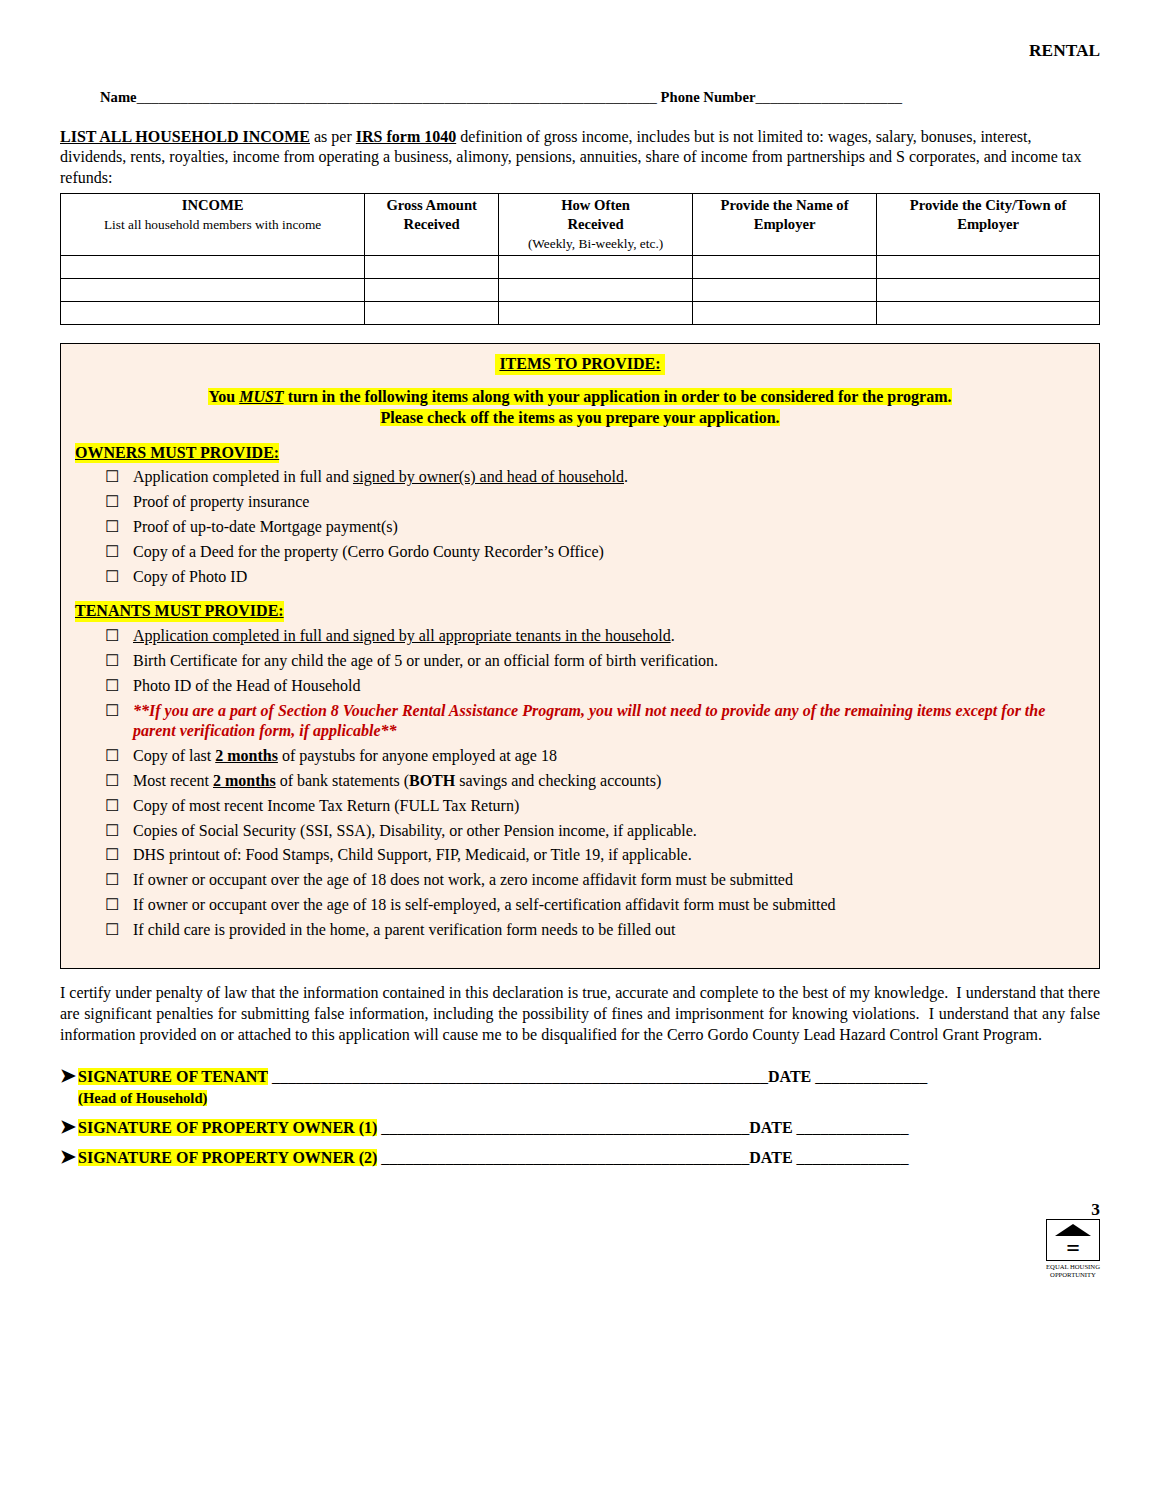RENTAL
Name_______________________________________________________________________ Phone Number____________________
LIST ALL HOUSEHOLD INCOME as per IRS form 1040 definition of gross income, includes but is not limited to: wages, salary, bonuses, interest, dividends, rents, royalties, income from operating a business, alimony, pensions, annuities, share of income from partnerships and S corporates, and income tax refunds:
| INCOME List all household members with income | Gross Amount Received | How Often Received (Weekly, Bi-weekly, etc.) | Provide the Name of Employer | Provide the City/Town of Employer |
| --- | --- | --- | --- | --- |
ITEMS TO PROVIDE:
You MUST turn in the following items along with your application in order to be considered for the program.
Please check off the items as you prepare your application.
OWNERS MUST PROVIDE:
Application completed in full and signed by owner(s) and head of household.
Proof of property insurance
Proof of up-to-date Mortgage payment(s)
Copy of a Deed for the property (Cerro Gordo County Recorder’s Office)
Copy of Photo ID
TENANTS MUST PROVIDE:
Application completed in full and signed by all appropriate tenants in the household.
Birth Certificate for any child the age of 5 or under, or an official form of birth verification.
Photo ID of the Head of Household
**If you are a part of Section 8 Voucher Rental Assistance Program, you will not need to provide any of the remaining items except for the parent verification form, if applicable**
Copy of last 2 months of paystubs for anyone employed at age 18
Most recent 2 months of bank statements (BOTH savings and checking accounts)
Copy of most recent Income Tax Return (FULL Tax Return)
Copies of Social Security (SSI, SSA), Disability, or other Pension income, if applicable.
DHS printout of: Food Stamps, Child Support, FIP, Medicaid, or Title 19, if applicable.
If owner or occupant over the age of 18 does not work, a zero income affidavit form must be submitted
If owner or occupant over the age of 18 is self-employed, a self-certification affidavit form must be submitted
If child care is provided in the home, a parent verification form needs to be filled out
I certify under penalty of law that the information contained in this declaration is true, accurate and complete to the best of my knowledge. I understand that there are significant penalties for submitting false information, including the possibility of fines and imprisonment for knowing violations. I understand that any false information provided on or attached to this application will cause me to be disqualified for the Cerro Gordo County Lead Hazard Control Grant Program.
➤SIGNATURE OF TENANT ______________________________________________________________DATE ______________
(Head of Household)
➤SIGNATURE OF PROPERTY OWNER (1) ______________________________________________DATE ______________
➤SIGNATURE OF PROPERTY OWNER (2) ______________________________________________DATE ______________
3
EQUAL HOUSING
OPPORTUNITY